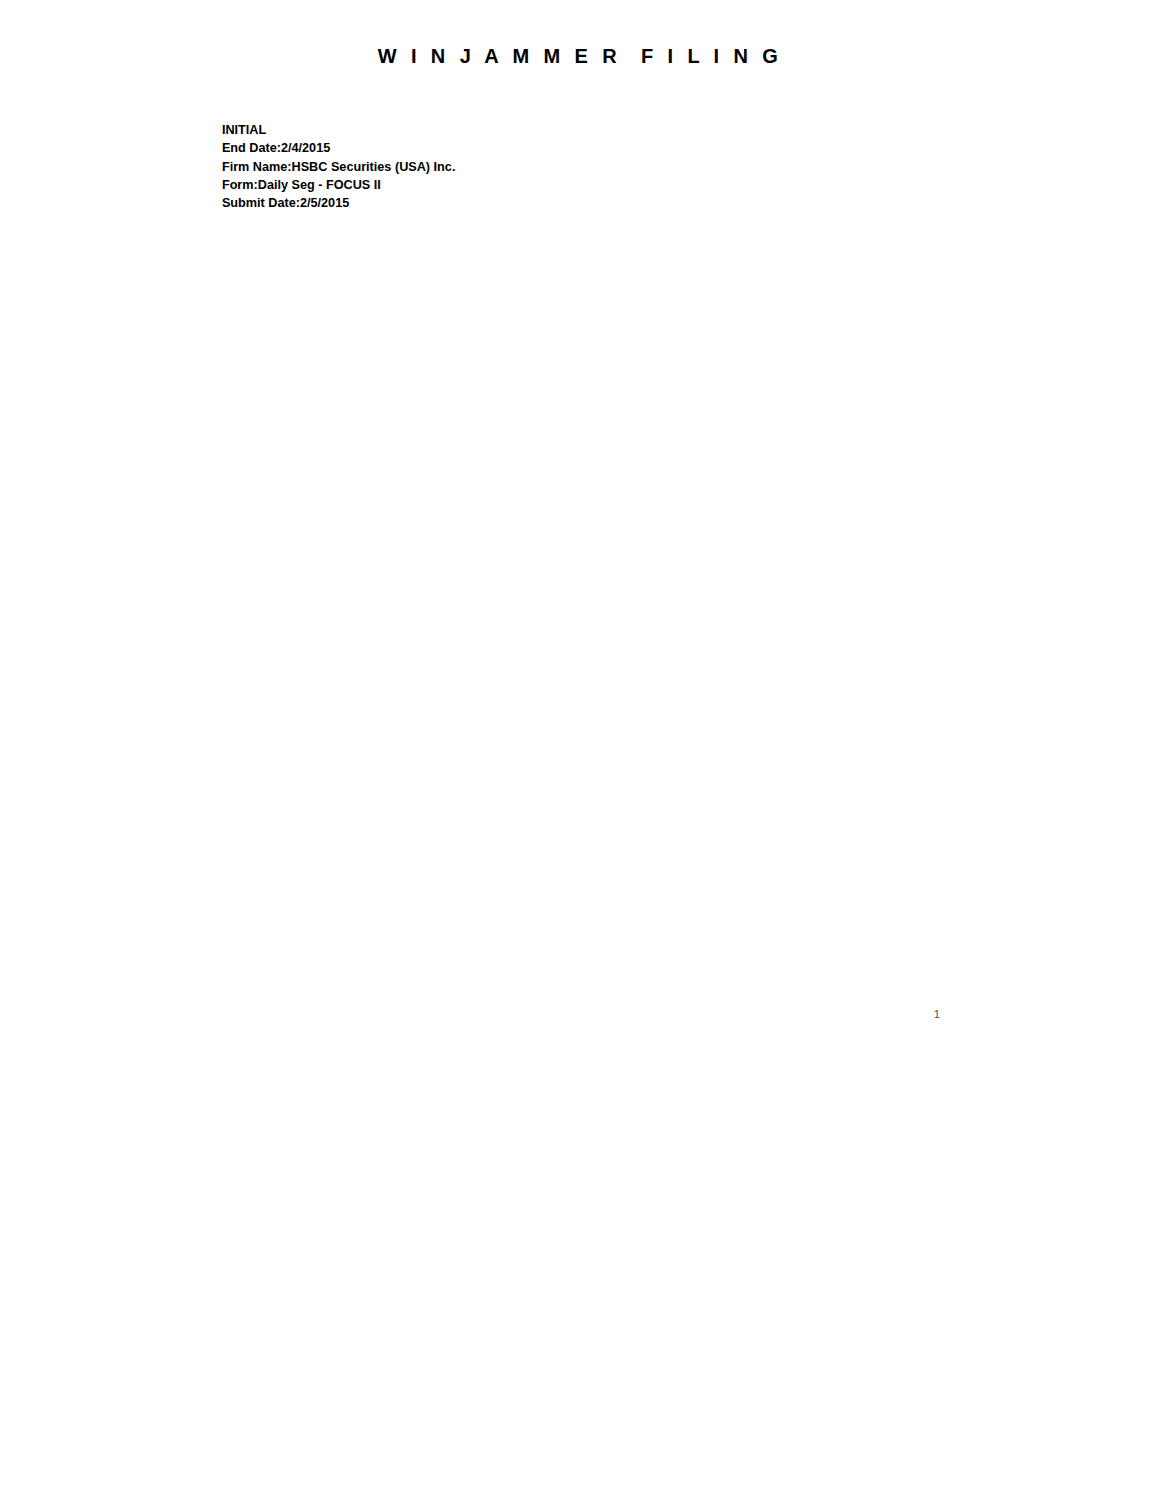W I N J A M M E R F I L I N G
INITIAL
End Date:2/4/2015
Firm Name:HSBC Securities (USA) Inc.
Form:Daily Seg - FOCUS II
Submit Date:2/5/2015
1